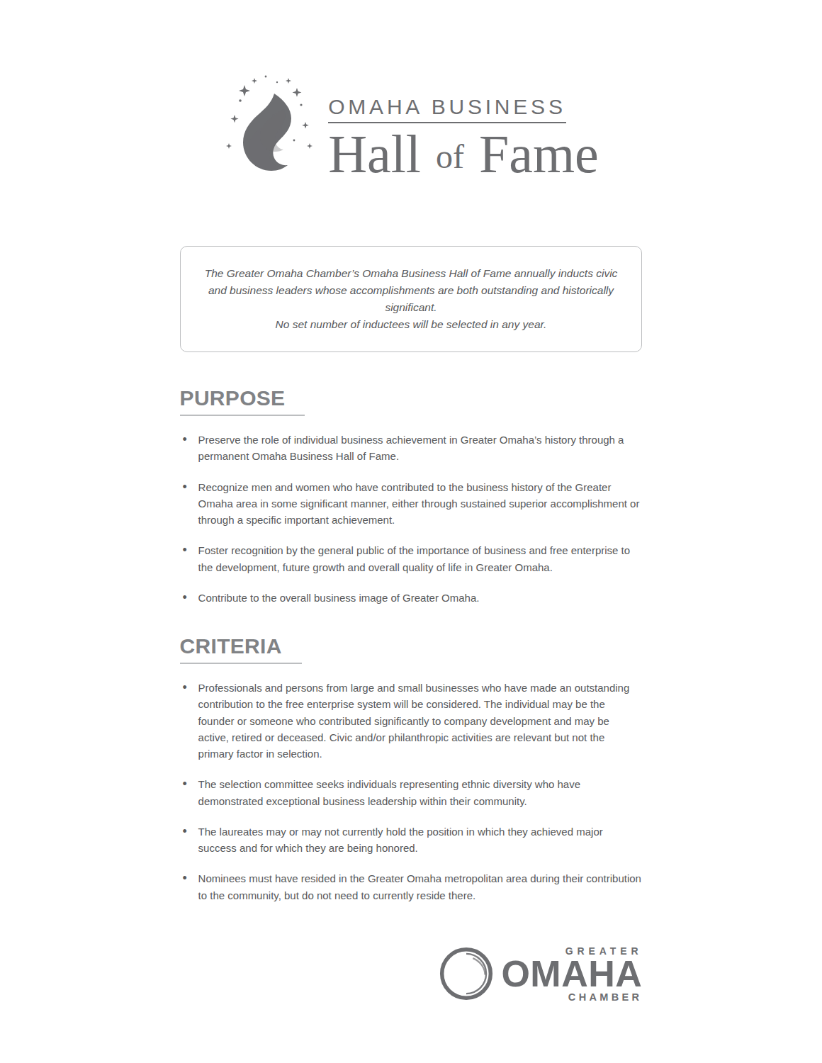OMAHA BUSINESS
Hall of Fame
The Greater Omaha Chamber’s Omaha Business Hall of Fame annually inducts civic
and business leaders whose accomplishments are both outstanding and historically significant.
No set number of inductees will be selected in any year.
PURPOSE
Preserve the role of individual business achievement in Greater Omaha’s history through a permanent Omaha Business Hall of Fame.
Recognize men and women who have contributed to the business history of the Greater Omaha area in some significant manner, either through sustained superior accomplishment or through a specific important achievement.
Foster recognition by the general public of the importance of business and free enterprise to the development, future growth and overall quality of life in Greater Omaha.
Contribute to the overall business image of Greater Omaha.
CRITERIA
Professionals and persons from large and small businesses who have made an outstanding contribution to the free enterprise system will be considered. The individual may be the founder or someone who contributed significantly to company development and may be active, retired or deceased. Civic and/or philanthropic activities are relevant but not the primary factor in selection.
The selection committee seeks individuals representing ethnic diversity who have demonstrated exceptional business leadership within their community.
The laureates may or may not currently hold the position in which they achieved major success and for which they are being honored.
Nominees must have resided in the Greater Omaha metropolitan area during their contribution to the community, but do not need to currently reside there.
GREATER
OMAHA
CHAMBER